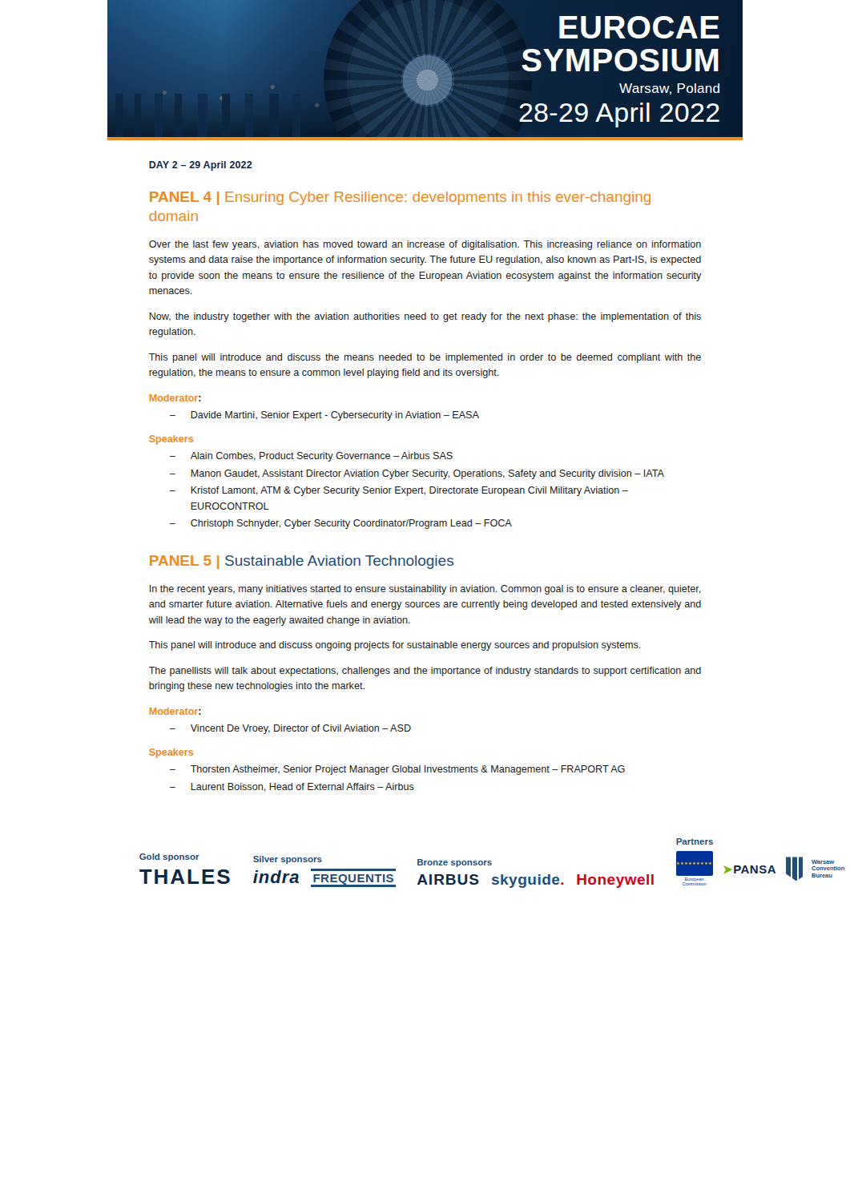EUROCAE
SYMPOSIUM
Warsaw, Poland
28-29 April 2022
DAY 2 – 29 April 2022
PANEL 4 | Ensuring Cyber Resilience: developments in this ever-changing domain
Over the last few years, aviation has moved toward an increase of digitalisation. This increasing reliance on information systems and data raise the importance of information security. The future EU regulation, also known as Part-IS, is expected to provide soon the means to ensure the resilience of the European Aviation ecosystem against the information security menaces.
Now, the industry together with the aviation authorities need to get ready for the next phase: the implementation of this regulation.
This panel will introduce and discuss the means needed to be implemented in order to be deemed compliant with the regulation, the means to ensure a common level playing field and its oversight.
Moderator:
Davide Martini, Senior Expert - Cybersecurity in Aviation – EASA
Speakers
Alain Combes, Product Security Governance – Airbus SAS
Manon Gaudet, Assistant Director Aviation Cyber Security, Operations, Safety and Security division – IATA
Kristof Lamont, ATM & Cyber Security Senior Expert, Directorate European Civil Military Aviation – EUROCONTROL
Christoph Schnyder, Cyber Security Coordinator/Program Lead – FOCA
PANEL 5 | Sustainable Aviation Technologies
In the recent years, many initiatives started to ensure sustainability in aviation. Common goal is to ensure a cleaner, quieter, and smarter future aviation. Alternative fuels and energy sources are currently being developed and tested extensively and will lead the way to the eagerly awaited change in aviation.
This panel will introduce and discuss ongoing projects for sustainable energy sources and propulsion systems.
The panellists will talk about expectations, challenges and the importance of industry standards to support certification and bringing these new technologies into the market.
Moderator:
Vincent De Vroey, Director of Civil Aviation – ASD
Speakers
Thorsten Astheimer, Senior Project Manager Global Investments & Management – FRAPORT AG
Laurent Boisson, Head of External Affairs – Airbus
Gold sponsor
THALES
Silver sponsors
indra FREQUENTIS
Bronze sponsors
AIRBUS skyguide. Honeywell
Partners
European
Commission
➤PANSA
Warsaw
Convention
Bureau